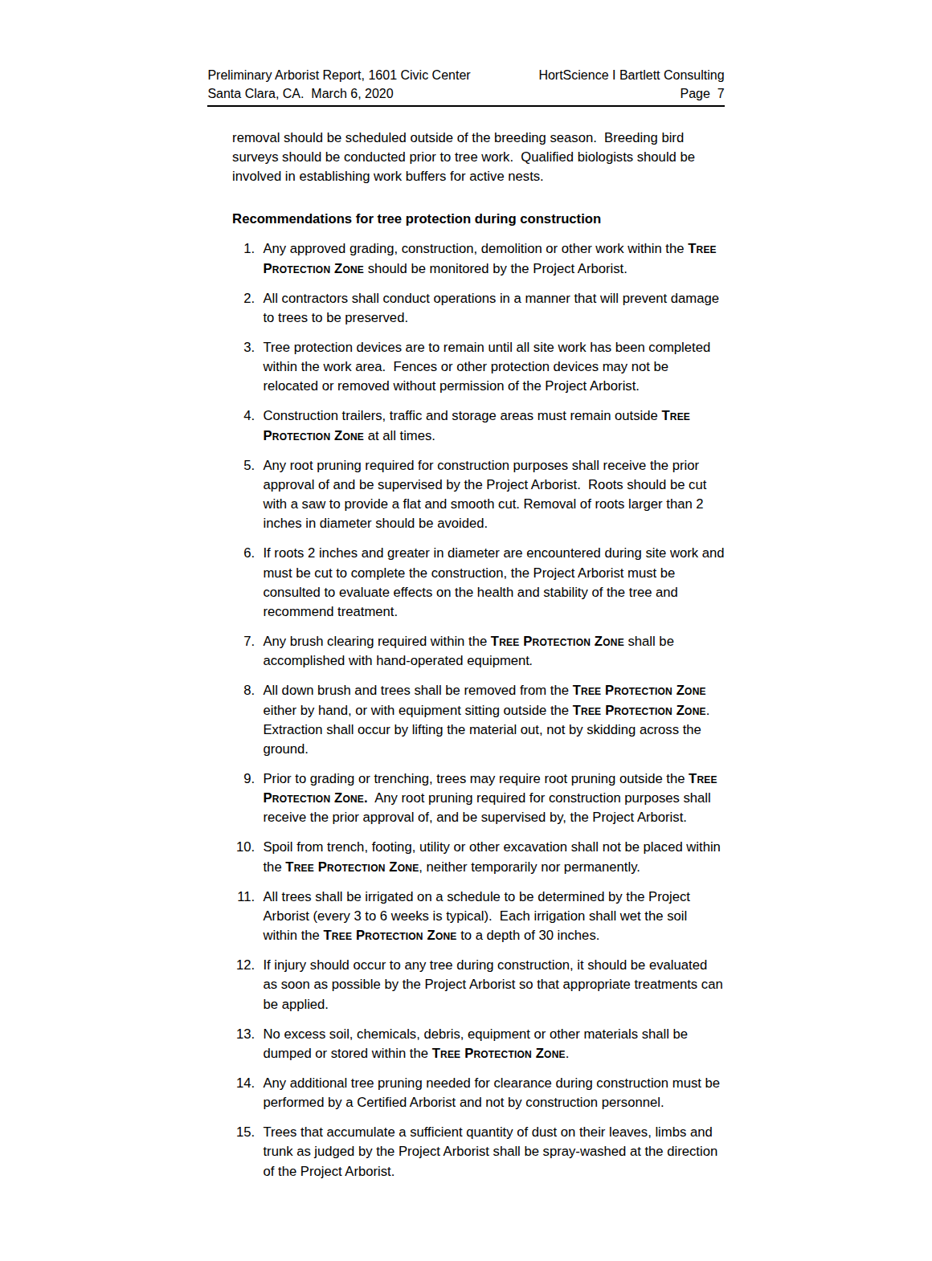Preliminary Arborist Report, 1601 Civic Center
HortScience I Bartlett Consulting
Santa Clara, CA. March 6, 2020
Page 7
removal should be scheduled outside of the breeding season. Breeding bird surveys should be conducted prior to tree work. Qualified biologists should be involved in establishing work buffers for active nests.
Recommendations for tree protection during construction
Any approved grading, construction, demolition or other work within the Tree Protection Zone should be monitored by the Project Arborist.
All contractors shall conduct operations in a manner that will prevent damage to trees to be preserved.
Tree protection devices are to remain until all site work has been completed within the work area. Fences or other protection devices may not be relocated or removed without permission of the Project Arborist.
Construction trailers, traffic and storage areas must remain outside Tree Protection Zone at all times.
Any root pruning required for construction purposes shall receive the prior approval of and be supervised by the Project Arborist. Roots should be cut with a saw to provide a flat and smooth cut. Removal of roots larger than 2 inches in diameter should be avoided.
If roots 2 inches and greater in diameter are encountered during site work and must be cut to complete the construction, the Project Arborist must be consulted to evaluate effects on the health and stability of the tree and recommend treatment.
Any brush clearing required within the Tree Protection Zone shall be accomplished with hand-operated equipment.
All down brush and trees shall be removed from the Tree Protection Zone either by hand, or with equipment sitting outside the Tree Protection Zone. Extraction shall occur by lifting the material out, not by skidding across the ground.
Prior to grading or trenching, trees may require root pruning outside the Tree Protection Zone. Any root pruning required for construction purposes shall receive the prior approval of, and be supervised by, the Project Arborist.
Spoil from trench, footing, utility or other excavation shall not be placed within the Tree Protection Zone, neither temporarily nor permanently.
All trees shall be irrigated on a schedule to be determined by the Project Arborist (every 3 to 6 weeks is typical). Each irrigation shall wet the soil within the Tree Protection Zone to a depth of 30 inches.
If injury should occur to any tree during construction, it should be evaluated as soon as possible by the Project Arborist so that appropriate treatments can be applied.
No excess soil, chemicals, debris, equipment or other materials shall be dumped or stored within the Tree Protection Zone.
Any additional tree pruning needed for clearance during construction must be performed by a Certified Arborist and not by construction personnel.
Trees that accumulate a sufficient quantity of dust on their leaves, limbs and trunk as judged by the Project Arborist shall be spray-washed at the direction of the Project Arborist.